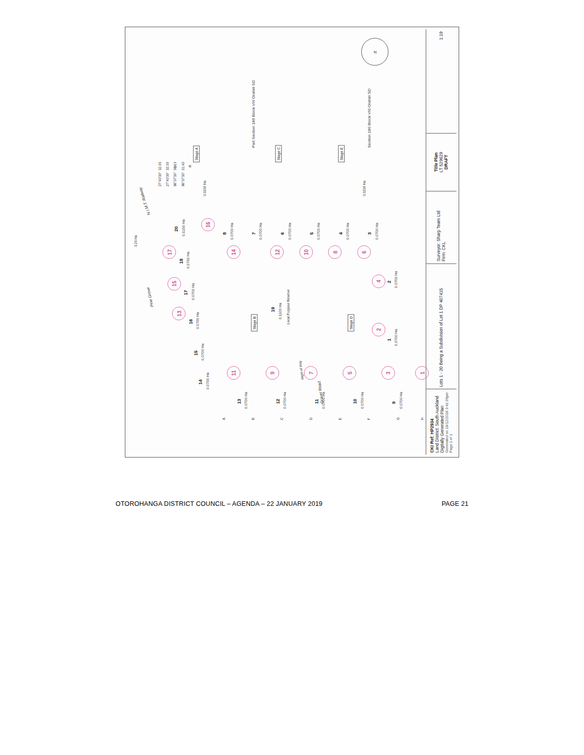N.I.M.T. Railway
0.20 Ha
27°40'30" 32.00
27°40'30" 32.00
98°07'30" 36.10
98°07'30" 31.40
Pine Grove
Gravel Road
Right of Way
Part Section 186 Block VIII Orahiri SD
Section 180 Block VIII Orahiri SD
Stage A
Stage C
Stage E
Stage B
Stage D
20
0.0200 Ha
18
0.0700 Ha
17
0.0700 Ha
16
0.0700 Ha
15
0.0700 Ha
14
0.0700 Ha
13
0.0700 Ha
12
0.0700 Ha
11
0.0700 Ha
10
0.0700 Ha
9
0.0700 Ha
19
0.1100 Ha
Local Purpose Reserve
8
0.0700 Ha
7
0.0700 Ha
6
0.0700 Ha
5
0.0700 Ha
4
0.0700 Ha
3
0.0700 Ha
2
0.0700 Ha
1
0.0700 Ha
0.0200 Ha
0.0200 Ha
17
15
13
16
14
12
10
8
6
4
2
11
9
7
5
3
1
A
B
C
D
E
F
G
H
P
R
N
CKI Ref: HP2934
Land District: South Auckland
Digitally Generated Plan
Generated on 18/12/2018 3:41:09pm Page 1 of 1
Lots 1 - 20 Being a Subdivision of Lot 1 DP 407415
Surveyor: Sharp Team Ltd
Firm: CKL
Title Plan
LT 529629
DRAFT
1:19
Otorohanga District Council – Agenda – 22 January 2019
Page 21